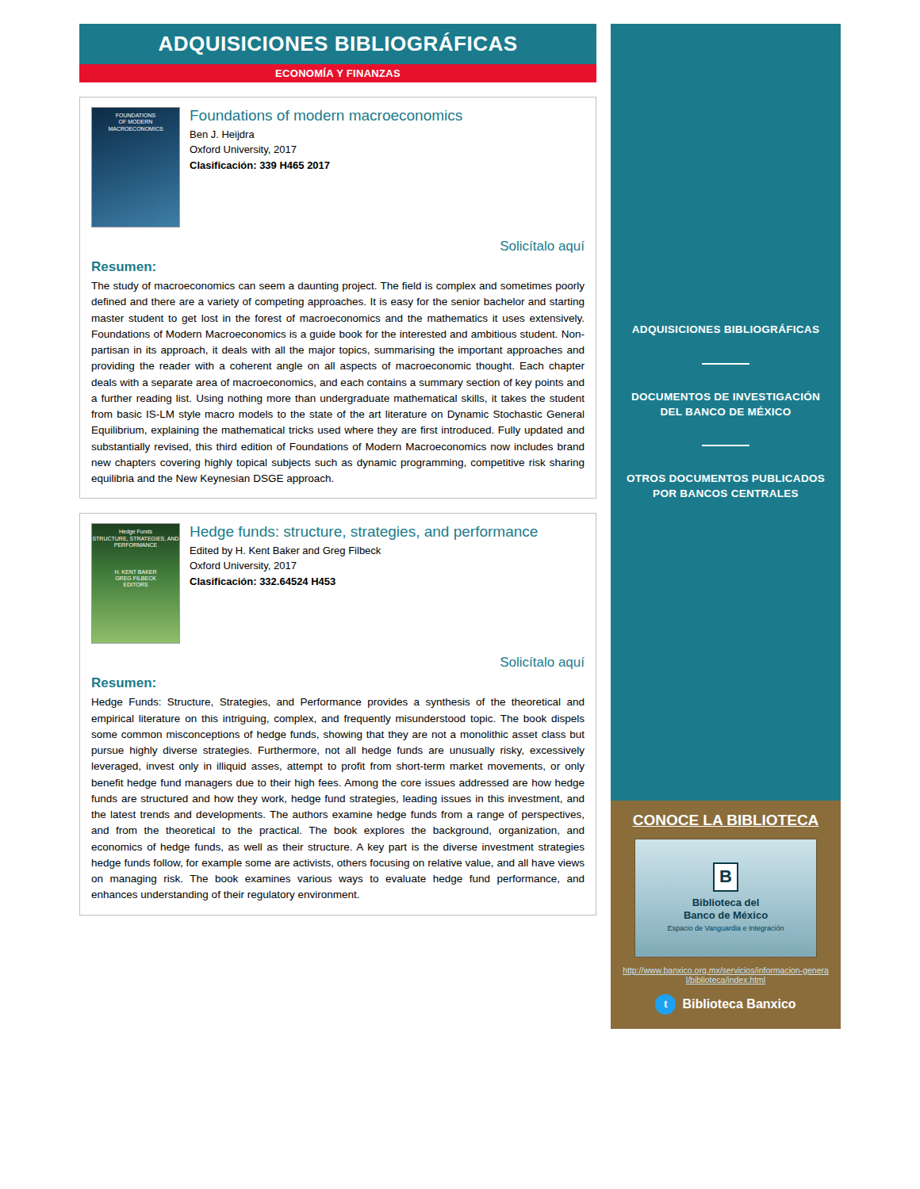ADQUISICIONES BIBLIOGRÁFICAS
ECONOMÍA Y FINANZAS
FOUNDATIONS
OF MODERN
MACROECONOMICS
Foundations of modern macroeconomics
Ben J. Heijdra
Oxford University, 2017
Clasificación: 339 H465 2017
Solicítalo aquí
Resumen:
The study of macroeconomics can seem a daunting project. The field is complex and sometimes poorly defined and there are a variety of competing approaches. It is easy for the senior bachelor and starting master student to get lost in the forest of macroeconomics and the mathematics it uses extensively. Foundations of Modern Macroeconomics is a guide book for the interested and ambitious student. Non-partisan in its approach, it deals with all the major topics, summarising the important approaches and providing the reader with a coherent angle on all aspects of macroeconomic thought. Each chapter deals with a separate area of macroeconomics, and each contains a summary section of key points and a further reading list. Using nothing more than undergraduate mathematical skills, it takes the student from basic IS-LM style macro models to the state of the art literature on Dynamic Stochastic General Equilibrium, explaining the mathematical tricks used where they are first introduced. Fully updated and substantially revised, this third edition of Foundations of Modern Macroeconomics now includes brand new chapters covering highly topical subjects such as dynamic programming, competitive risk sharing equilibria and the New Keynesian DSGE approach.
Hedge Funds
STRUCTURE, STRATEGIES, AND PERFORMANCE
H. KENT BAKER
GREG FILBECK
EDITORS
Hedge funds: structure, strategies, and performance
Edited by H. Kent Baker and Greg Filbeck
Oxford University, 2017
Clasificación: 332.64524 H453
Solicítalo aquí
Resumen:
Hedge Funds: Structure, Strategies, and Performance provides a synthesis of the theoretical and empirical literature on this intriguing, complex, and frequently misunderstood topic. The book dispels some common misconceptions of hedge funds, showing that they are not a monolithic asset class but pursue highly diverse strategies. Furthermore, not all hedge funds are unusually risky, excessively leveraged, invest only in illiquid asses, attempt to profit from short-term market movements, or only benefit hedge fund managers due to their high fees. Among the core issues addressed are how hedge funds are structured and how they work, hedge fund strategies, leading issues in this investment, and the latest trends and developments. The authors examine hedge funds from a range of perspectives, and from the theoretical to the practical. The book explores the background, organization, and economics of hedge funds, as well as their structure. A key part is the diverse investment strategies hedge funds follow, for example some are activists, others focusing on relative value, and all have views on managing risk. The book examines various ways to evaluate hedge fund performance, and enhances understanding of their regulatory environment.
ADQUISICIONES BIBLIOGRÁFICAS
DOCUMENTOS DE INVESTIGACIÓN DEL BANCO DE MÉXICO
OTROS DOCUMENTOS PUBLICADOS POR BANCOS CENTRALES
CONOCE LA BIBLIOTECA
B
Biblioteca del
Banco de México
Espacio de Vanguardia e Integración
http://www.banxico.org.mx/servicios/informacion-general/biblioteca/index.html
t Biblioteca Banxico